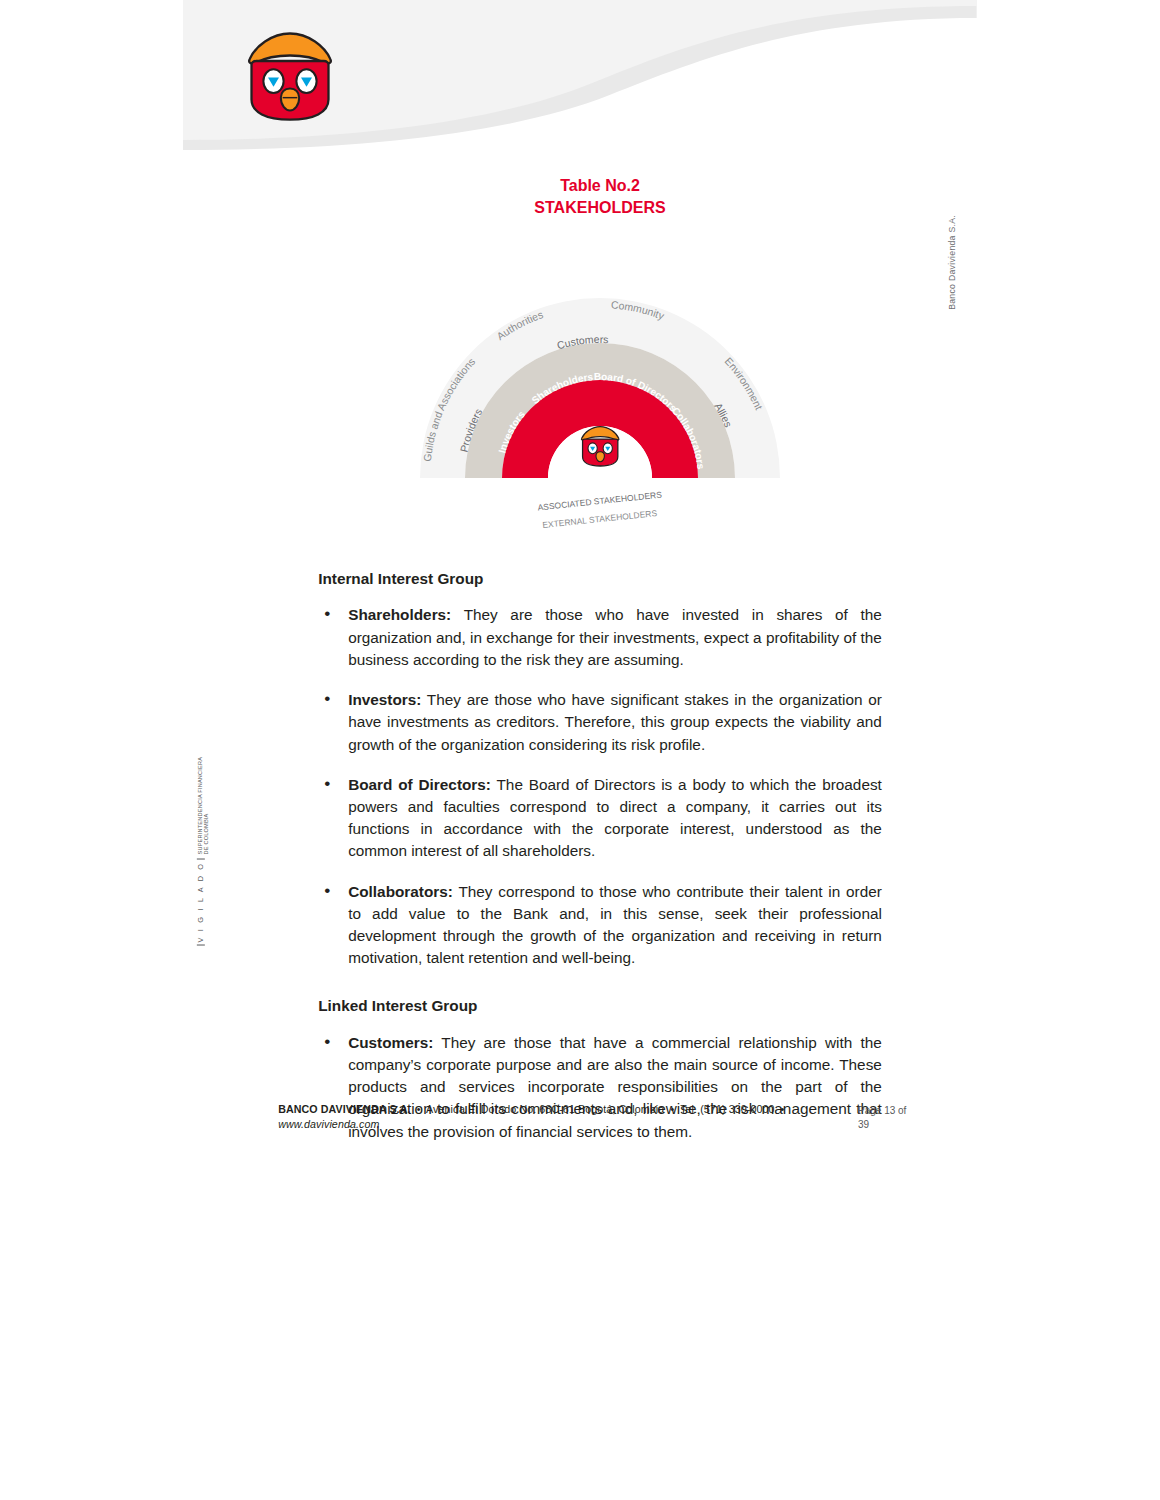Banco Davivienda S.A.
V I G I L A D O SUPERINTENDENCIA FINANCIERA
DE COLOMBIA
Table No.2
STAKEHOLDERS
Investors Shareholders Board of Directors Collaborators Providers Customers Allies Guilds and Associations Authorities Community Environment INTERNAL STAKEHOLDERS ASSOCIATED STAKEHOLDERS EXTERNAL STAKEHOLDERS
Internal Interest Group
Shareholders: They are those who have invested in shares of the organization and, in exchange for their investments, expect a profitability of the business according to the risk they are assuming.
Investors: They are those who have significant stakes in the organization or have investments as creditors. Therefore, this group expects the viability and growth of the organization considering its risk profile.
Board of Directors: The Board of Directors is a body to which the broadest powers and faculties correspond to direct a company, it carries out its functions in accordance with the corporate interest, understood as the common interest of all shareholders.
Collaborators: They correspond to those who contribute their talent in order to add value to the Bank and, in this sense, seek their professional development through the growth of the organization and receiving in return motivation, talent retention and well-being.
Linked Interest Group
Customers: They are those that have a commercial relationship with the company’s corporate purpose and are also the main source of income. These products and services incorporate responsibilities on the part of the organization to fulfill its commitments and, likewise, the risk management that involves the provision of financial services to them.
BANCO DAVIVIENDA S.A. • Avenida El Dorado No. 68C-61 Bogotá, Colombia • Tel. (571) 330-0000 • www.davivienda.com
Page 13 of 39